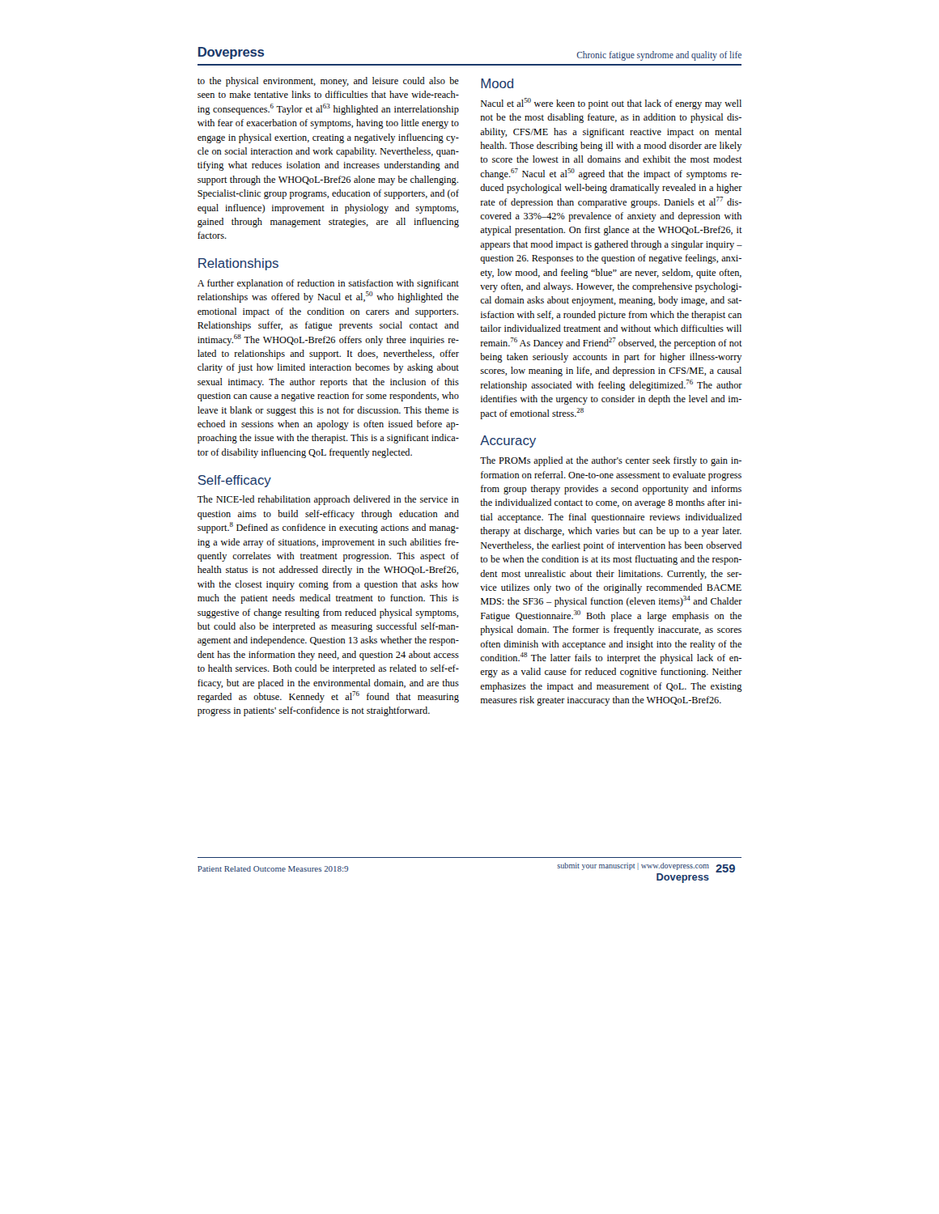Dovepress
Chronic fatigue syndrome and quality of life
to the physical environment, money, and leisure could also be seen to make tentative links to difficulties that have wide-reaching consequences.6 Taylor et al63 highlighted an interrelationship with fear of exacerbation of symptoms, having too little energy to engage in physical exertion, creating a negatively influencing cycle on social interaction and work capability. Nevertheless, quantifying what reduces isolation and increases understanding and support through the WHOQoL-Bref26 alone may be challenging. Specialist-clinic group programs, education of supporters, and (of equal influence) improvement in physiology and symptoms, gained through management strategies, are all influencing factors.
Relationships
A further explanation of reduction in satisfaction with significant relationships was offered by Nacul et al,50 who highlighted the emotional impact of the condition on carers and supporters. Relationships suffer, as fatigue prevents social contact and intimacy.68 The WHOQoL-Bref26 offers only three inquiries related to relationships and support. It does, nevertheless, offer clarity of just how limited interaction becomes by asking about sexual intimacy. The author reports that the inclusion of this question can cause a negative reaction for some respondents, who leave it blank or suggest this is not for discussion. This theme is echoed in sessions when an apology is often issued before approaching the issue with the therapist. This is a significant indicator of disability influencing QoL frequently neglected.
Self-efficacy
The NICE-led rehabilitation approach delivered in the service in question aims to build self-efficacy through education and support.8 Defined as confidence in executing actions and managing a wide array of situations, improvement in such abilities frequently correlates with treatment progression. This aspect of health status is not addressed directly in the WHOQoL-Bref26, with the closest inquiry coming from a question that asks how much the patient needs medical treatment to function. This is suggestive of change resulting from reduced physical symptoms, but could also be interpreted as measuring successful self-management and independence. Question 13 asks whether the respondent has the information they need, and question 24 about access to health services. Both could be interpreted as related to self-efficacy, but are placed in the environmental domain, and are thus regarded as obtuse. Kennedy et al76 found that measuring progress in patients' self-confidence is not straightforward.
Mood
Nacul et al50 were keen to point out that lack of energy may well not be the most disabling feature, as in addition to physical disability, CFS/ME has a significant reactive impact on mental health. Those describing being ill with a mood disorder are likely to score the lowest in all domains and exhibit the most modest change.67 Nacul et al50 agreed that the impact of symptoms reduced psychological well-being dramatically revealed in a higher rate of depression than comparative groups. Daniels et al77 discovered a 33%–42% prevalence of anxiety and depression with atypical presentation. On first glance at the WHOQoL-Bref26, it appears that mood impact is gathered through a singular inquiry – question 26. Responses to the question of negative feelings, anxiety, low mood, and feeling “blue” are never, seldom, quite often, very often, and always. However, the comprehensive psychological domain asks about enjoyment, meaning, body image, and satisfaction with self, a rounded picture from which the therapist can tailor individualized treatment and without which difficulties will remain.76 As Dancey and Friend27 observed, the perception of not being taken seriously accounts in part for higher illness-worry scores, low meaning in life, and depression in CFS/ME, a causal relationship associated with feeling delegitimized.76 The author identifies with the urgency to consider in depth the level and impact of emotional stress.28
Accuracy
The PROMs applied at the author's center seek firstly to gain information on referral. One-to-one assessment to evaluate progress from group therapy provides a second opportunity and informs the individualized contact to come, on average 8 months after initial acceptance. The final questionnaire reviews individualized therapy at discharge, which varies but can be up to a year later. Nevertheless, the earliest point of intervention has been observed to be when the condition is at its most fluctuating and the respondent most unrealistic about their limitations. Currently, the service utilizes only two of the originally recommended BACME MDS: the SF36 – physical function (eleven items)34 and Chalder Fatigue Questionnaire.30 Both place a large emphasis on the physical domain. The former is frequently inaccurate, as scores often diminish with acceptance and insight into the reality of the condition.48 The latter fails to interpret the physical lack of energy as a valid cause for reduced cognitive functioning. Neither emphasizes the impact and measurement of QoL. The existing measures risk greater inaccuracy than the WHOQoL-Bref26.
Patient Related Outcome Measures 2018:9
submit your manuscript | www.dovepress.com
Dovepress
259